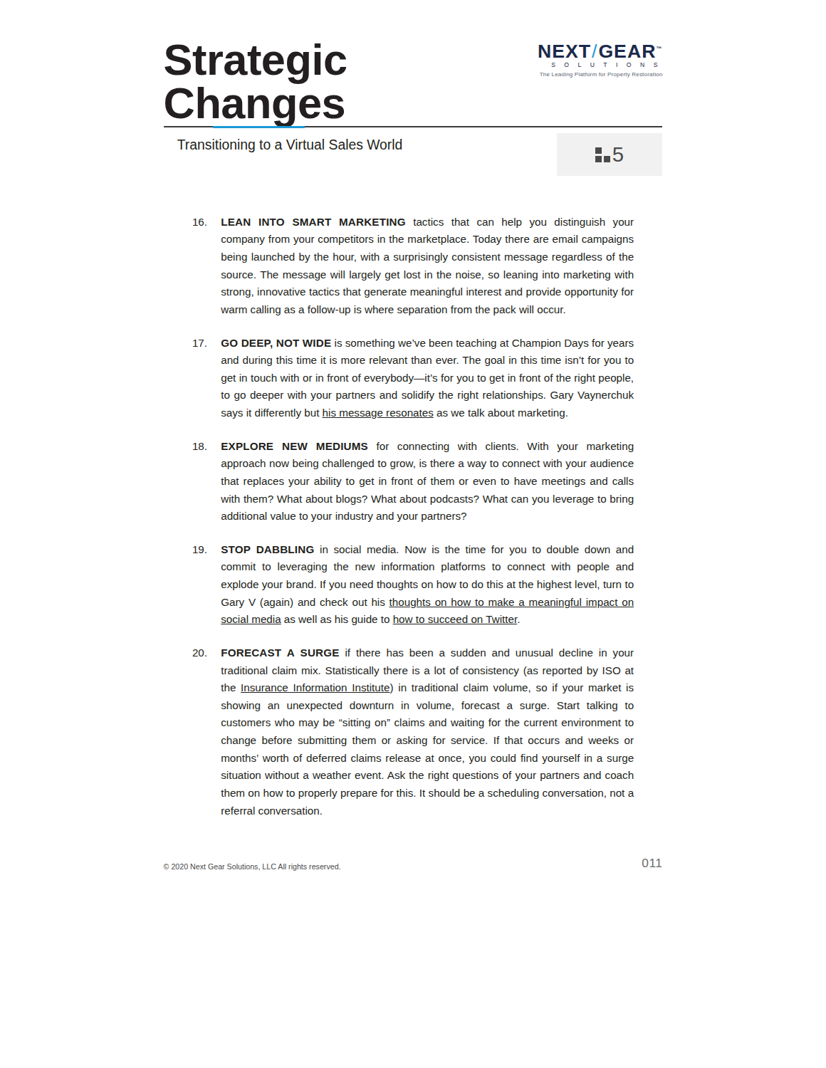Strategic Changes
NEXT/GEAR™
S O L U T I O N S
The Leading Platform for Property Restoration
Transitioning to a Virtual Sales World
5
16.
LEAN INTO SMART MARKETING tactics that can help you distinguish your company from your competitors in the marketplace. Today there are email campaigns being launched by the hour, with a surprisingly consistent message regardless of the source. The message will largely get lost in the noise, so leaning into marketing with strong, innovative tactics that generate meaningful interest and provide opportunity for warm calling as a follow-up is where separation from the pack will occur.
17.
GO DEEP, NOT WIDE is something we’ve been teaching at Champion Days for years and during this time it is more relevant than ever. The goal in this time isn’t for you to get in touch with or in front of everybody—it’s for you to get in front of the right people, to go deeper with your partners and solidify the right relationships. Gary Vaynerchuk says it differently but his message resonates as we talk about marketing.
18.
EXPLORE NEW MEDIUMS for connecting with clients. With your marketing approach now being challenged to grow, is there a way to connect with your audience that replaces your ability to get in front of them or even to have meetings and calls with them? What about blogs? What about podcasts? What can you leverage to bring additional value to your industry and your partners?
19.
STOP DABBLING in social media. Now is the time for you to double down and commit to leveraging the new information platforms to connect with people and explode your brand. If you need thoughts on how to do this at the highest level, turn to Gary V (again) and check out his thoughts on how to make a meaningful impact on social media as well as his guide to how to succeed on Twitter.
20.
FORECAST A SURGE if there has been a sudden and unusual decline in your traditional claim mix. Statistically there is a lot of consistency (as reported by ISO at the Insurance Information Institute) in traditional claim volume, so if your market is showing an unexpected downturn in volume, forecast a surge. Start talking to customers who may be “sitting on” claims and waiting for the current environment to change before submitting them or asking for service. If that occurs and weeks or months’ worth of deferred claims release at once, you could find yourself in a surge situation without a weather event. Ask the right questions of your partners and coach them on how to properly prepare for this. It should be a scheduling conversation, not a referral conversation.
© 2020 Next Gear Solutions, LLC All rights reserved.
011